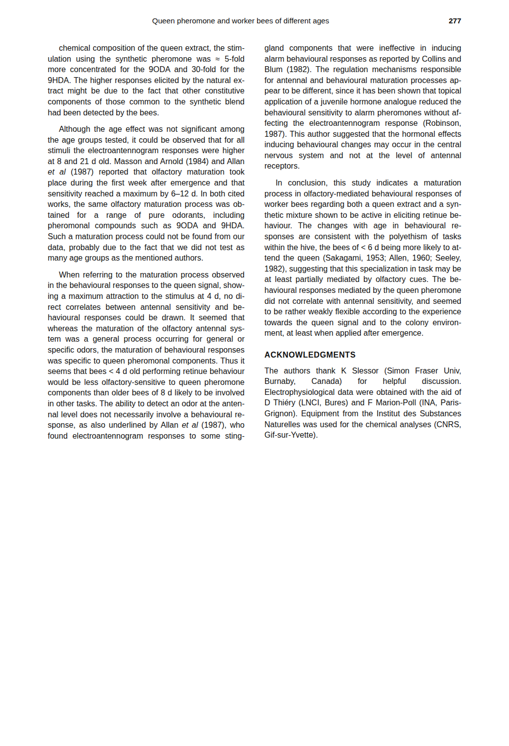Queen pheromone and worker bees of different ages
277
chemical composition of the queen extract, the stimulation using the synthetic pheromone was ≈ 5-fold more concentrated for the 9ODA and 30-fold for the 9HDA. The higher responses elicited by the natural extract might be due to the fact that other constitutive components of those common to the synthetic blend had been detected by the bees.
Although the age effect was not significant among the age groups tested, it could be observed that for all stimuli the electroantennogram responses were higher at 8 and 21 d old. Masson and Arnold (1984) and Allan et al (1987) reported that olfactory maturation took place during the first week after emergence and that sensitivity reached a maximum by 6–12 d. In both cited works, the same olfactory maturation process was obtained for a range of pure odorants, including pheromonal compounds such as 9ODA and 9HDA. Such a maturation process could not be found from our data, probably due to the fact that we did not test as many age groups as the mentioned authors.
When referring to the maturation process observed in the behavioural responses to the queen signal, showing a maximum attraction to the stimulus at 4 d, no direct correlates between antennal sensitivity and behavioural responses could be drawn. It seemed that whereas the maturation of the olfactory antennal system was a general process occurring for general or specific odors, the maturation of behavioural responses was specific to queen pheromonal components. Thus it seems that bees < 4 d old performing retinue behaviour would be less olfactory-sensitive to queen pheromone components than older bees of 8 d likely to be involved in other tasks. The ability to detect an odor at the antennal level does not necessarily involve a behavioural response, as also underlined by Allan et al (1987), who found electroantennogram responses to some sting-gland components that were ineffective in inducing alarm behavioural responses as reported by Collins and Blum (1982). The regulation mechanisms responsible for antennal and behavioural maturation processes appear to be different, since it has been shown that topical application of a juvenile hormone analogue reduced the behavioural sensitivity to alarm pheromones without affecting the electroantennogram response (Robinson, 1987). This author suggested that the hormonal effects inducing behavioural changes may occur in the central nervous system and not at the level of antennal receptors.
In conclusion, this study indicates a maturation process in olfactory-mediated behavioural responses of worker bees regarding both a queen extract and a synthetic mixture shown to be active in eliciting retinue behaviour. The changes with age in behavioural responses are consistent with the polyethism of tasks within the hive, the bees of < 6 d being more likely to attend the queen (Sakagami, 1953; Allen, 1960; Seeley, 1982), suggesting that this specialization in task may be at least partially mediated by olfactory cues. The behavioural responses mediated by the queen pheromone did not correlate with antennal sensitivity, and seemed to be rather weakly flexible according to the experience towards the queen signal and to the colony environment, at least when applied after emergence.
Acknowledgments
The authors thank K Slessor (Simon Fraser Univ, Burnaby, Canada) for helpful discussion. Electrophysiological data were obtained with the aid of D Thiéry (LNCI, Bures) and F Marion-Poll (INA, Paris-Grignon). Equipment from the Institut des Substances Naturelles was used for the chemical analyses (CNRS, Gif-sur-Yvette).